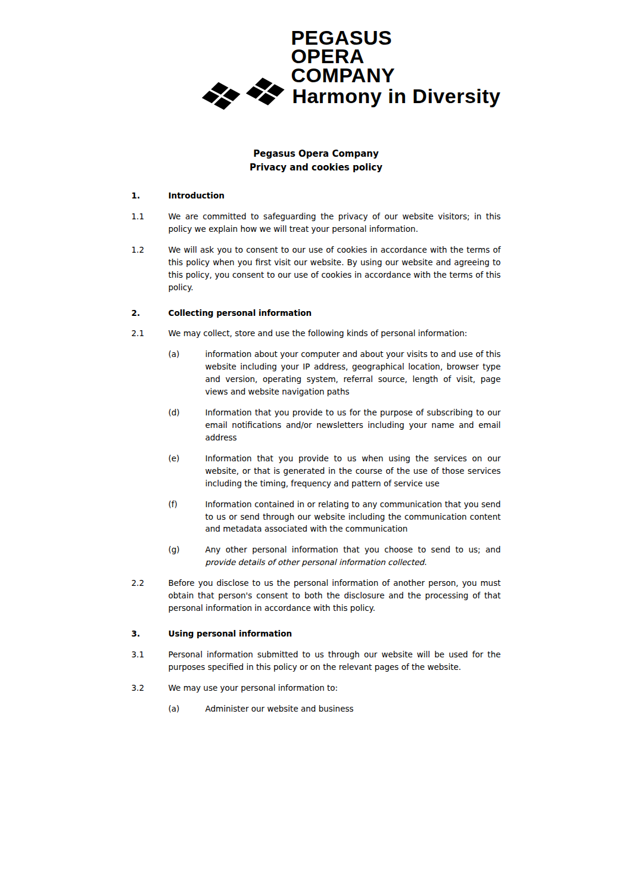❖❖ PEGASUS OPERA COMPANY Harmony in Diversity
Pegasus Opera Company
Privacy and cookies policy
1.
Introduction
1.1
We are committed to safeguarding the privacy of our website visitors; in this policy we explain how we will treat your personal information.
1.2
We will ask you to consent to our use of cookies in accordance with the terms of this policy when you first visit our website. By using our website and agreeing to this policy, you consent to our use of cookies in accordance with the terms of this policy.
2.
Collecting personal information
2.1
We may collect, store and use the following kinds of personal information:
(a)
information about your computer and about your visits to and use of this website including your IP address, geographical location, browser type and version, operating system, referral source, length of visit, page views and website navigation paths
(d)
Information that you provide to us for the purpose of subscribing to our email notifications and/or newsletters including your name and email address
(e)
Information that you provide to us when using the services on our website, or that is generated in the course of the use of those services including the timing, frequency and pattern of service use
(f)
Information contained in or relating to any communication that you send to us or send through our website including the communication content and metadata associated with the communication
(g)
Any other personal information that you choose to send to us; and provide details of other personal information collected.
2.2
Before you disclose to us the personal information of another person, you must obtain that person's consent to both the disclosure and the processing of that personal information in accordance with this policy.
3.
Using personal information
3.1
Personal information submitted to us through our website will be used for the purposes specified in this policy or on the relevant pages of the website.
3.2
We may use your personal information to:
(a)
Administer our website and business